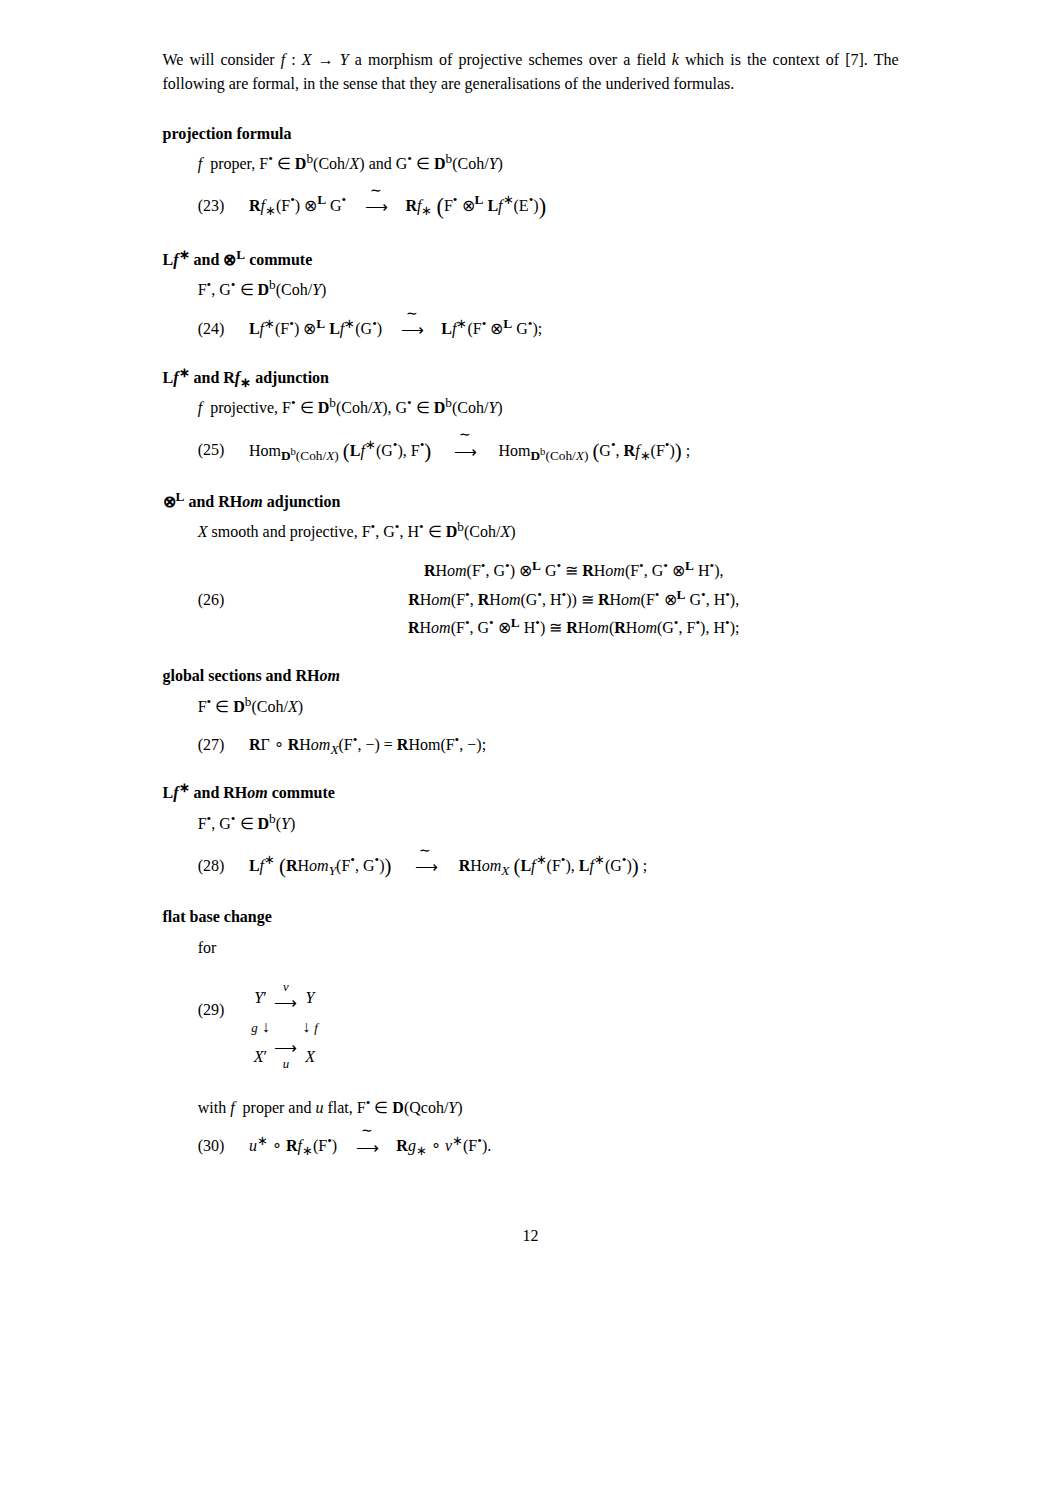We will consider f : X → Y a morphism of projective schemes over a field k which is the context of [7]. The following are formal, in the sense that they are generalisations of the underived formulas.
projection formula
f proper, F• ∈ Db(Coh/X) and G• ∈ Db(Coh/Y)
(23)
Rf∗(F•) ⊗L G• ∼⟶ Rf∗ (F• ⊗L Lf∗(E•))
Lf∗ and ⊗L commute
F•, G• ∈ Db(Coh/Y)
(24)
Lf∗(F•) ⊗L Lf∗(G•) ∼⟶ Lf∗(F• ⊗L G•);
Lf∗ and Rf∗ adjunction
f projective, F• ∈ Db(Coh/X), G• ∈ Db(Coh/Y)
(25)
HomDb(Coh/X) (Lf∗(G•), F•) ∼⟶ HomDb(Coh/X) (G•, Rf∗(F•)) ;
⊗L and RHom adjunction
X smooth and projective, F•, G•, H• ∈ Db(Coh/X)
RHom(F•, G•) ⊗L G• ≅ RHom(F•, G• ⊗L H•),
(26)
RHom(F•, RHom(G•, H•)) ≅ RHom(F• ⊗L G•, H•),
RHom(F•, G• ⊗L H•) ≅ RHom(RHom(G•, F•), H•);
global sections and RHom
F• ∈ Db(Coh/X)
(27)
RΓ ∘ RHomX(F•, −) = RHom(F•, −);
Lf∗ and RHom commute
F•, G• ∈ Db(Y)
(28)
Lf∗ (RHomY(F•, G•)) ∼⟶ RHomX (Lf∗(F•), Lf∗(G•)) ;
flat base change
for
(29)
| Y ′ | v ⟶ | Y |
| g ↓ | | ↓ f |
| X ′ | ⟶ u | X |
with f proper and u flat, F• ∈ D(Qcoh/Y)
(30)
u∗ ∘ Rf∗(F•) ∼⟶ Rg∗ ∘ v∗(F•).
12